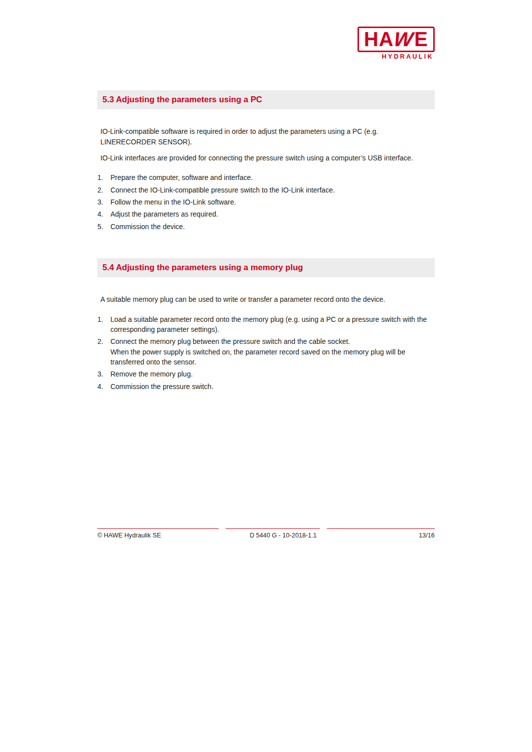HAWE
HYDRAULIK
5.3 Adjusting the parameters using a PC
IO-Link-compatible software is required in order to adjust the parameters using a PC (e.g. LINERECORDER SENSOR).
IO-Link interfaces are provided for connecting the pressure switch using a computer’s USB interface.
Prepare the computer, software and interface.
Connect the IO-Link-compatible pressure switch to the IO-Link interface.
Follow the menu in the IO-Link software.
Adjust the parameters as required.
Commission the device.
5.4 Adjusting the parameters using a memory plug
A suitable memory plug can be used to write or transfer a parameter record onto the device.
Load a suitable parameter record onto the memory plug (e.g. using a PC or a pressure switch with the corresponding parameter settings).
Connect the memory plug between the pressure switch and the cable socket.When the power supply is switched on, the parameter record saved on the memory plug will be transferred onto the sensor.
Remove the memory plug.
Commission the pressure switch.
© HAWE Hydraulik SE
D 5440 G - 10-2018-1.1
13/16